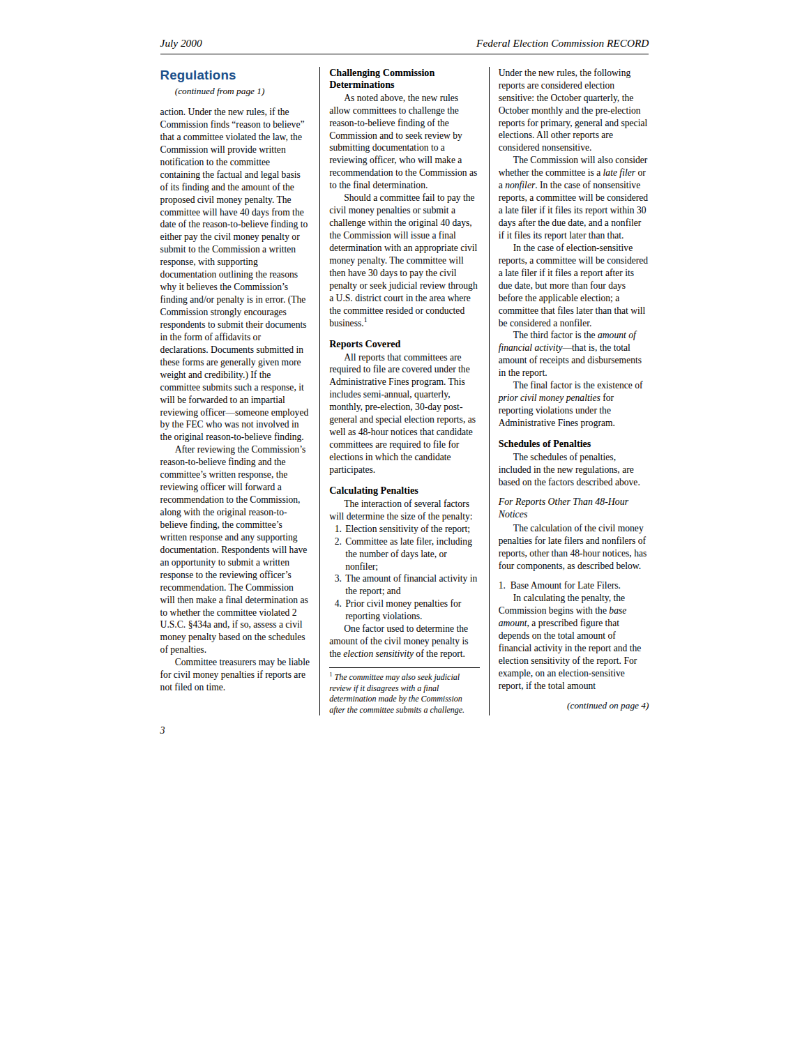July 2000
Federal Election Commission RECORD
Regulations
(continued from page 1)
action. Under the new rules, if the Commission finds “reason to believe” that a committee violated the law, the Commission will provide written notification to the committee containing the factual and legal basis of its finding and the amount of the proposed civil money penalty. The committee will have 40 days from the date of the reason-to-believe finding to either pay the civil money penalty or submit to the Commission a written response, with supporting documentation outlining the reasons why it believes the Commission’s finding and/or penalty is in error. (The Commission strongly encourages respondents to submit their documents in the form of affidavits or declarations. Documents submitted in these forms are generally given more weight and credibility.) If the committee submits such a response, it will be forwarded to an impartial reviewing officer—someone employed by the FEC who was not involved in the original reason-to-believe finding.
After reviewing the Commission’s reason-to-believe finding and the committee’s written response, the reviewing officer will forward a recommendation to the Commission, along with the original reason-to-believe finding, the committee’s written response and any supporting documentation. Respondents will have an opportunity to submit a written response to the reviewing officer’s recommendation. The Commission will then make a final determination as to whether the committee violated 2 U.S.C. §434a and, if so, assess a civil money penalty based on the schedules of penalties.
Committee treasurers may be liable for civil money penalties if reports are not filed on time.
Challenging Commission Determinations
As noted above, the new rules allow committees to challenge the reason-to-believe finding of the Commission and to seek review by submitting documentation to a reviewing officer, who will make a recommendation to the Commission as to the final determination.
Should a committee fail to pay the civil money penalties or submit a challenge within the original 40 days, the Commission will issue a final determination with an appropriate civil money penalty. The committee will then have 30 days to pay the civil penalty or seek judicial review through a U.S. district court in the area where the committee resided or conducted business.1
Reports Covered
All reports that committees are required to file are covered under the Administrative Fines program. This includes semi-annual, quarterly, monthly, pre-election, 30-day post-general and special election reports, as well as 48-hour notices that candidate committees are required to file for elections in which the candidate participates.
Calculating Penalties
The interaction of several factors will determine the size of the penalty:
Election sensitivity of the report;
Committee as late filer, including the number of days late, or nonfiler;
The amount of financial activity in the report; and
Prior civil money penalties for reporting violations.
One factor used to determine the amount of the civil money penalty is the election sensitivity of the report.
1 The committee may also seek judicial review if it disagrees with a final determination made by the Commission after the committee submits a challenge.
Under the new rules, the following reports are considered election sensitive: the October quarterly, the October monthly and the pre-election reports for primary, general and special elections. All other reports are considered nonsensitive.
The Commission will also consider whether the committee is a late filer or a nonfiler. In the case of nonsensitive reports, a committee will be considered a late filer if it files its report within 30 days after the due date, and a nonfiler if it files its report later than that.
In the case of election-sensitive reports, a committee will be considered a late filer if it files a report after its due date, but more than four days before the applicable election; a committee that files later than that will be considered a nonfiler.
The third factor is the amount of financial activity—that is, the total amount of receipts and disbursements in the report.
The final factor is the existence of prior civil money penalties for reporting violations under the Administrative Fines program.
Schedules of Penalties
The schedules of penalties, included in the new regulations, are based on the factors described above.
For Reports Other Than 48-Hour Notices
The calculation of the civil money penalties for late filers and nonfilers of reports, other than 48-hour notices, has four components, as described below.
1. Base Amount for Late Filers.
In calculating the penalty, the Commission begins with the base amount, a prescribed figure that depends on the total amount of financial activity in the report and the election sensitivity of the report. For example, on an election-sensitive report, if the total amount
(continued on page 4)
3